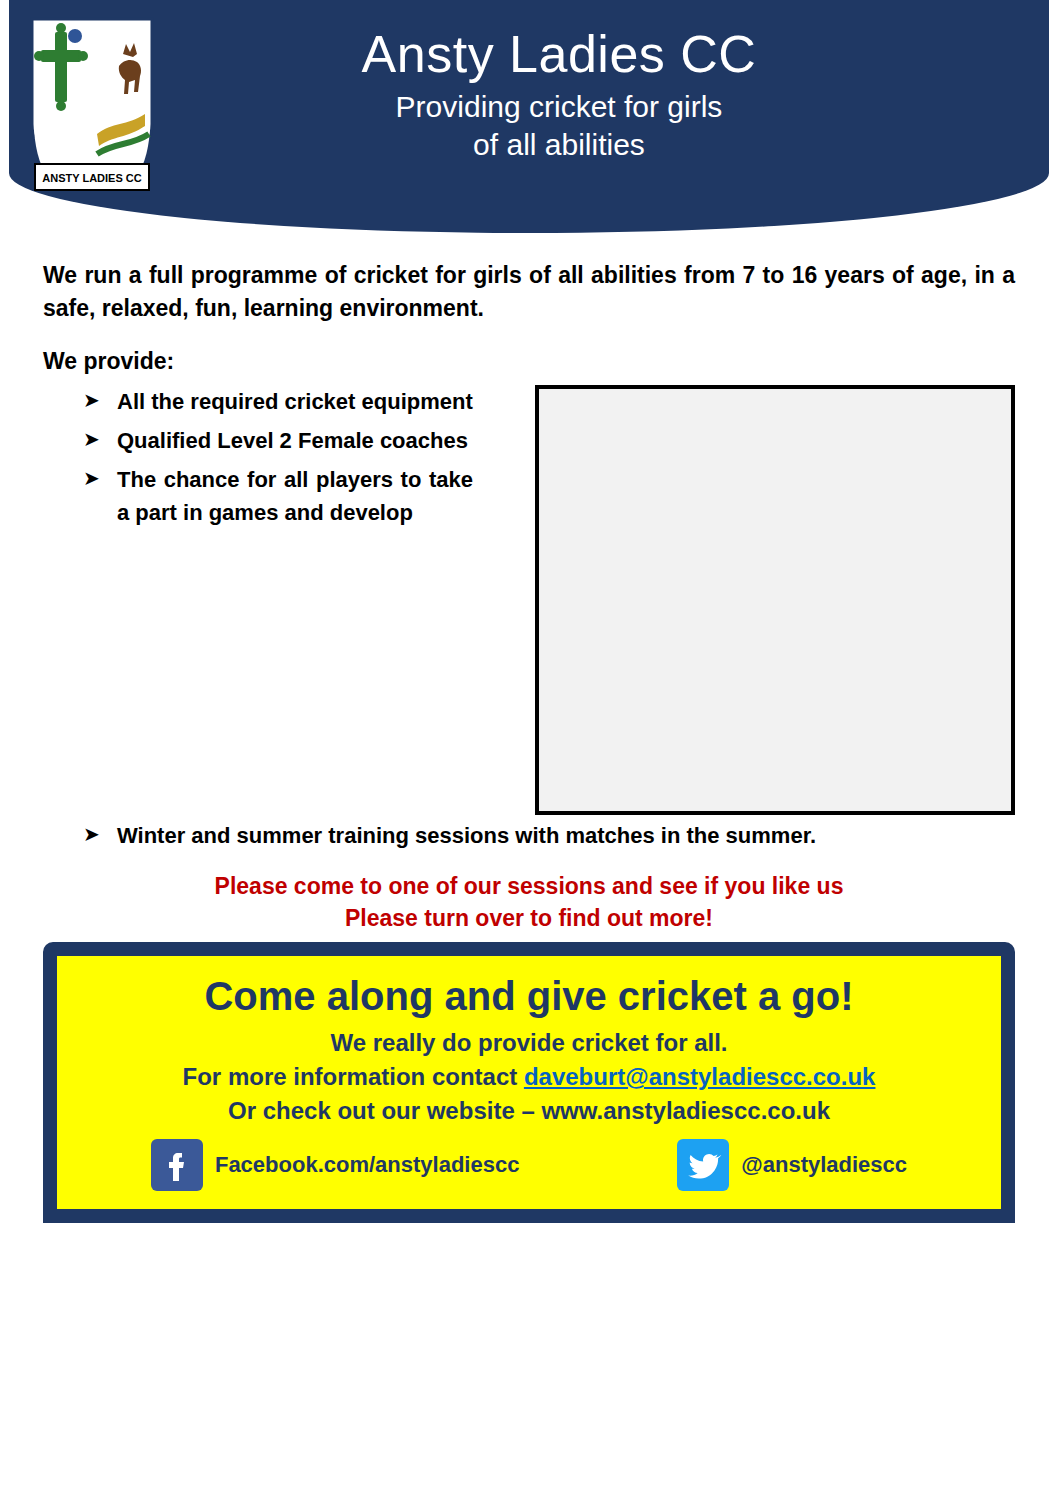ANSTY LADIES CC
Ansty Ladies CC
Providing cricket for girls
of all abilities
We run a full programme of cricket for girls of all abilities from 7 to 16 years of age, in a safe, relaxed, fun, learning environment.
We provide:
All the required cricket equipment
Qualified Level 2 Female coaches
The chance for all players to take a part in games and develop
Winter and summer training sessions with matches in the summer.
Please come to one of our sessions and see if you like us
Please turn over to find out more!
Come along and give cricket a go!
We really do provide cricket for all.
For more information contact daveburt@anstyladiescc.co.uk
Or check out our website – www.anstyladiescc.co.uk
Facebook.com/anstyladiescc
@anstyladiescc